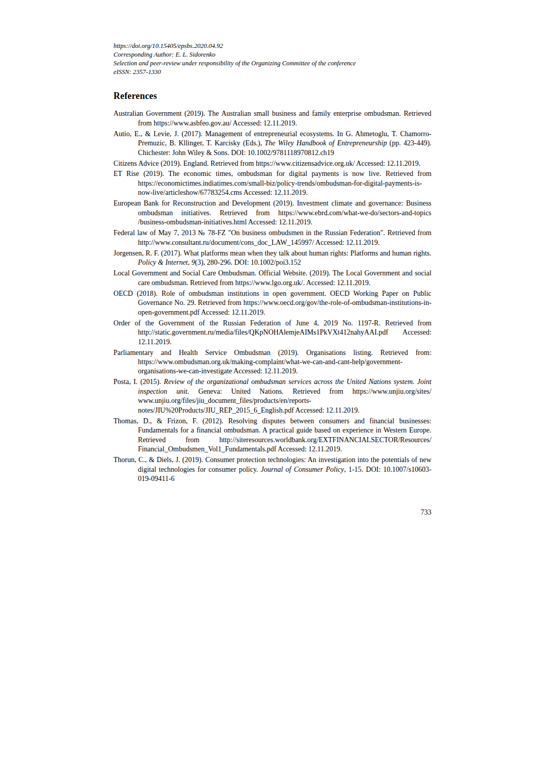https://doi.org/10.15405/epsbs.2020.04.92
Corresponding Author: E. L. Sidorenko
Selection and peer-review under responsibility of the Organizing Committee of the conference
eISSN: 2357-1330
References
Australian Government (2019). The Australian small business and family enterprise ombudsman. Retrieved from https://www.asbfeo.gov.au/ Accessed: 12.11.2019.
Autio, E., & Levie, J. (2017). Management of entrepreneurial ecosystems. In G. Ahmetoglu, T. Chamorro-Premuzic, B. Kllinger, T. Karcisky (Eds.), The Wiley Handbook of Entrepreneurship (pp. 423-449). Chichester: John Wiley & Sons. DOI: 10.1002/9781118970812.ch19
Citizens Advice (2019). England. Retrieved from https://www.citizensadvice.org.uk/ Accessed: 12.11.2019.
ET Rise (2019). The economic times, ombudsman for digital payments is now live. Retrieved from https://economictimes.indiatimes.com/small-biz/policy-trends/ombudsman-for-digital-payments-is-now-live/articleshow/67783254.cms Accessed: 12.11.2019.
European Bank for Reconstruction and Development (2019). Investment climate and governance: Business ombudsman initiatives. Retrieved from https://www.ebrd.com/what-we-do/sectors-and-topics /business-ombudsman-initiatives.html Accessed: 12.11.2019.
Federal law of May 7, 2013 № 78-FZ "On business ombudsmen in the Russian Federation". Retrieved from http://www.consultant.ru/document/cons_doc_LAW_145997/ Accessed: 12.11.2019.
Jorgensen, R. F. (2017). What platforms mean when they talk about human rights: Platforms and human rights. Policy & Internet, 9(3), 280-296. DOI: 10.1002/poi3.152
Local Government and Social Care Ombudsman. Official Website. (2019). The Local Government and social care ombudsman. Retrieved from https://www.lgo.org.uk/. Accessed: 12.11.2019.
OECD (2018). Role of ombudsman institutions in open government. OECD Working Paper on Public Governance No. 29. Retrieved from https://www.oecd.org/gov/the-role-of-ombudsman-institutions-in-open-government.pdf Accessed: 12.11.2019.
Order of the Government of the Russian Federation of June 4, 2019 No. 1197-R. Retrieved from http://static.government.ru/media/files/QKpNOHAlemjeAIMs1PkVXt412nahyAAI.pdf Accessed: 12.11.2019.
Parliamentary and Health Service Ombudsman (2019). Organisations listing. Retrieved from: https://www.ombudsman.org.uk/making-complaint/what-we-can-and-cant-help/government-organisations-we-can-investigate Accessed: 12.11.2019.
Posta, I. (2015). Review of the organizational ombudsman services across the United Nations system. Joint inspection unit. Geneva: United Nations. Retrieved from https://www.unjiu.org/sites/ www.unjiu.org/files/jiu_document_files/products/en/reports-notes/JIU%20Products/JIU_REP_2015_6_English.pdf Accessed: 12.11.2019.
Thomas, D., & Frizon, F. (2012). Resolving disputes between consumers and financial businesses: Fundamentals for a financial ombudsman. A practical guide based on experience in Western Europe. Retrieved from http://siteresources.worldbank.org/EXTFINANCIALSECTOR/Resources/ Financial_Ombudsmen_Vol1_Fundamentals.pdf Accessed: 12.11.2019.
Thorun, C., & Diels, J. (2019). Consumer protection technologies: An investigation into the potentials of new digital technologies for consumer policy. Journal of Consumer Policy, 1-15. DOI: 10.1007/s10603-019-09411-6
733